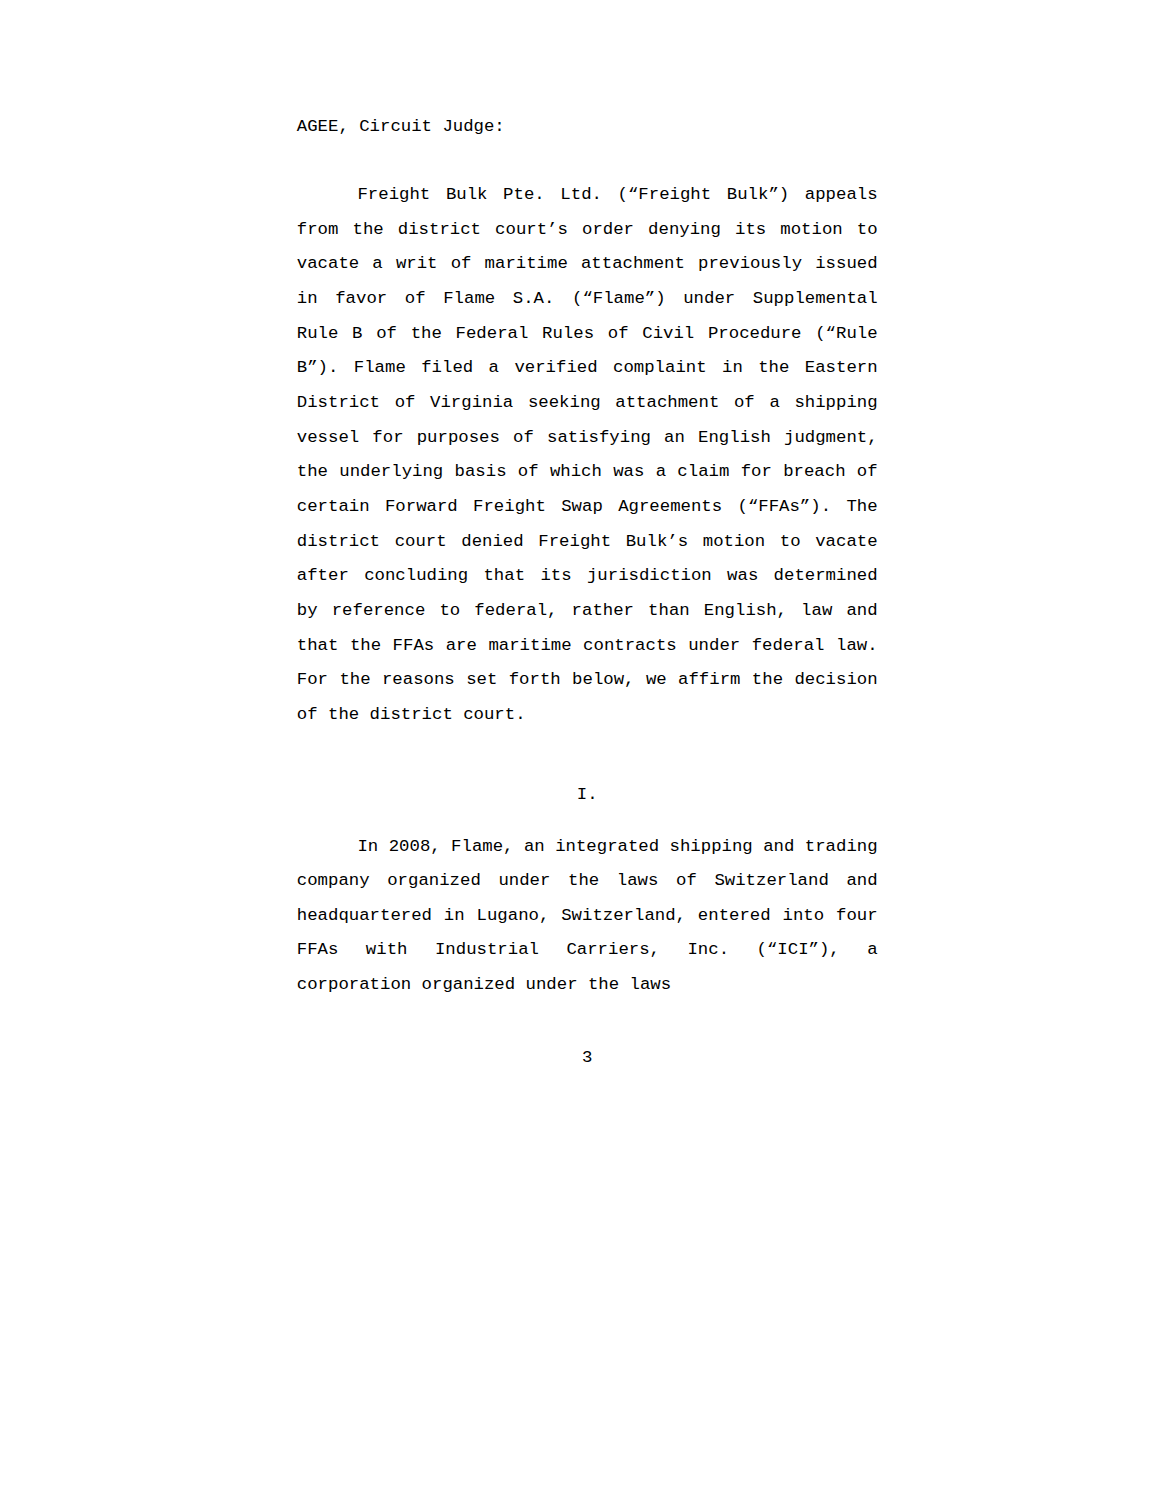AGEE, Circuit Judge:
Freight Bulk Pte. Ltd. (“Freight Bulk”) appeals from the district court’s order denying its motion to vacate a writ of maritime attachment previously issued in favor of Flame S.A. (“Flame”) under Supplemental Rule B of the Federal Rules of Civil Procedure (“Rule B”). Flame filed a verified complaint in the Eastern District of Virginia seeking attachment of a shipping vessel for purposes of satisfying an English judgment, the underlying basis of which was a claim for breach of certain Forward Freight Swap Agreements (“FFAs”). The district court denied Freight Bulk’s motion to vacate after concluding that its jurisdiction was determined by reference to federal, rather than English, law and that the FFAs are maritime contracts under federal law. For the reasons set forth below, we affirm the decision of the district court.
I.
In 2008, Flame, an integrated shipping and trading company organized under the laws of Switzerland and headquartered in Lugano, Switzerland, entered into four FFAs with Industrial Carriers, Inc. (“ICI”), a corporation organized under the laws
3